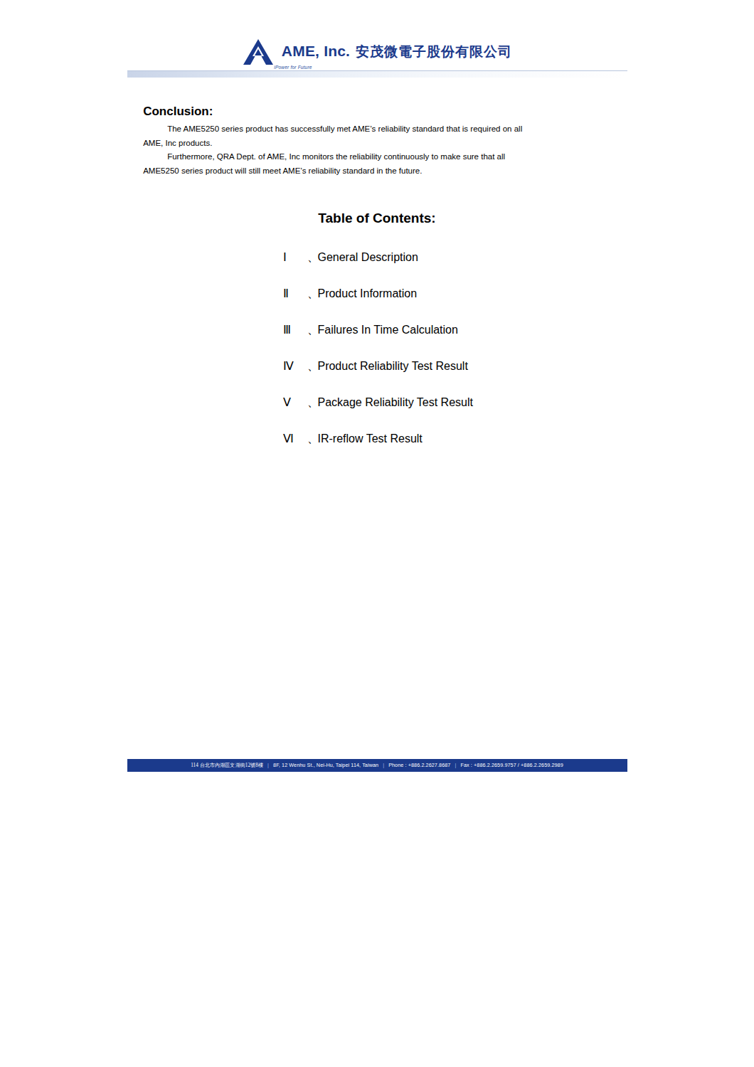AME, Inc. 安茂微電子股份有限公司
iPower for Future
Conclusion:
The AME5250 series product has successfully met AME’s reliability standard that is required on all
AME, Inc products.
Furthermore, QRA Dept. of AME, Inc monitors the reliability continuously to make sure that all
AME5250 series product will still meet AME’s reliability standard in the future.
Table of Contents:
Ⅰ、General Description
Ⅱ、Product Information
Ⅲ、Failures In Time Calculation
Ⅳ、Product Reliability Test Result
Ⅴ、Package Reliability Test Result
Ⅵ、IR-reflow Test Result
114 台北市內湖區文湖街12號8樓 | 8F, 12 Wenhu St., Nei-Hu, Taipei 114, Taiwan | Phone : +886.2.2627.8687 | Fax : +886.2.2659.9757 / +886.2.2659.2989